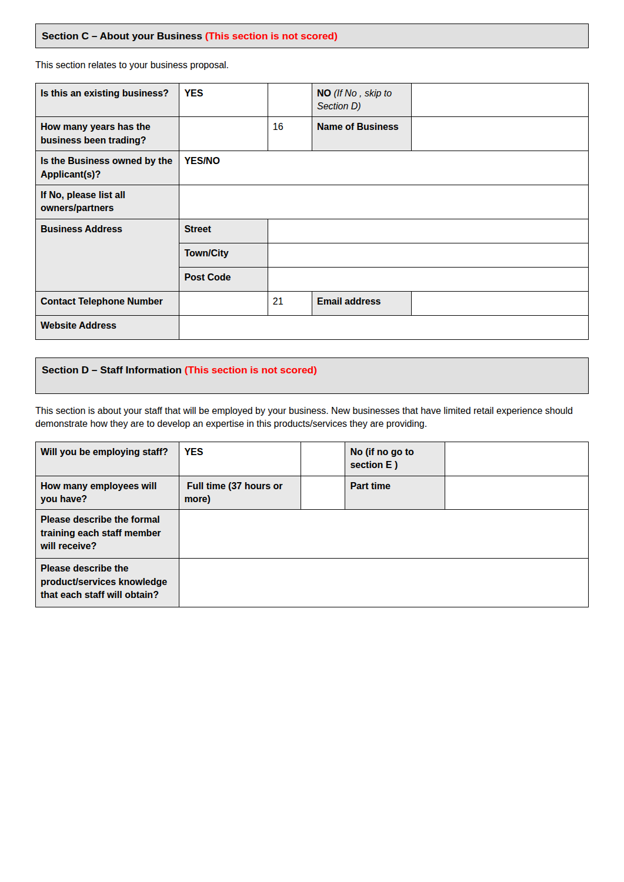Section C – About your Business (This section is not scored)
This section relates to your business proposal.
| Is this an existing business? | YES | | NO (If No , skip to Section D) | |
| How many years has the business been trading? | | 16 | Name of Business | |
| Is the Business owned by the Applicant(s)? | YES/NO |
| If No, please list all owners/partners | |
| Business Address | Street | |
| Town/City | |
| Post Code | |
| Contact Telephone Number | | 21 | Email address | |
| Website Address | |
Section D – Staff Information (This section is not scored)
This section is about your staff that will be employed by your business. New businesses that have limited retail experience should demonstrate how they are to develop an expertise in this products/services they are providing.
| Will you be employing staff? | YES | | No (if no go to section E ) | |
| How many employees will you have? | Full time (37 hours or more) | | Part time | |
| Please describe the formal training each staff member will receive? | |
| Please describe the product/services knowledge that each staff will obtain? | |